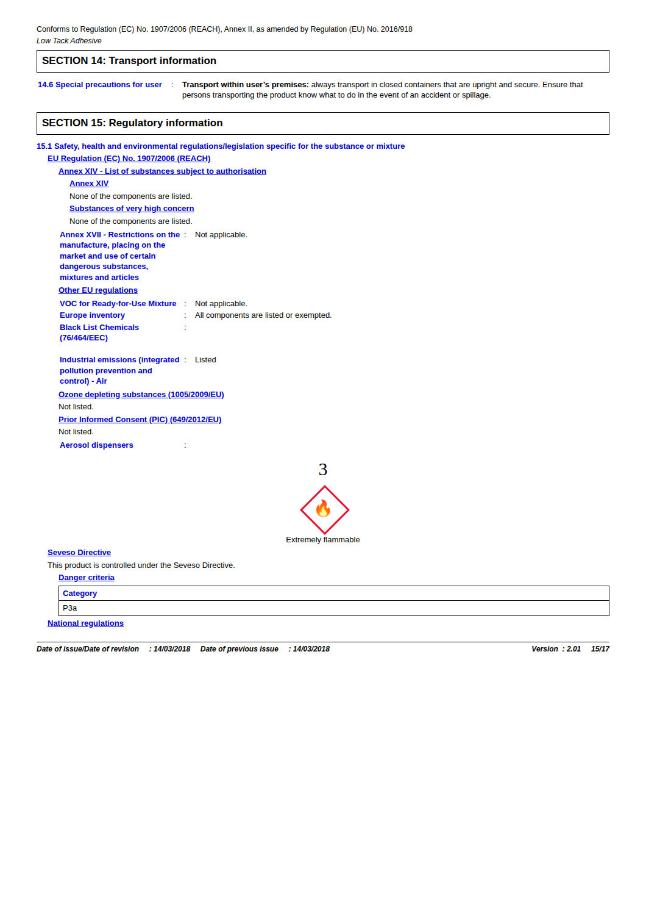Conforms to Regulation (EC) No. 1907/2006 (REACH), Annex II, as amended by Regulation (EU) No. 2016/918
Low Tack Adhesive
SECTION 14: Transport information
| 14.6 Special precautions for user | : | Transport within user’s premises: always transport in closed containers that are upright and secure. Ensure that persons transporting the product know what to do in the event of an accident or spillage. |
SECTION 15: Regulatory information
15.1 Safety, health and environmental regulations/legislation specific for the substance or mixture
EU Regulation (EC) No. 1907/2006 (REACH)
Annex XIV - List of substances subject to authorisation
Annex XIV
None of the components are listed.
Substances of very high concern
None of the components are listed.
| Annex XVII - Restrictions on the manufacture, placing on the market and use of certain dangerous substances, mixtures and articles | : | Not applicable. |
Other EU regulations
| VOC for Ready-for-Use Mixture | : | Not applicable. |
| Europe inventory | : | All components are listed or exempted. |
| Black List Chemicals (76/464/EEC) | : | |
| Industrial emissions (integrated pollution prevention and control) - Air | : | Listed |
Ozone depleting substances (1005/2009/EU)
Not listed.
Prior Informed Consent (PIC) (649/2012/EU)
Not listed.
| Aerosol dispensers | : | |
3
🔥
Extremely flammable
Seveso Directive
This product is controlled under the Seveso Directive.
Danger criteria
| Category |
| --- |
| P3a |
National regulations
Date of issue/Date of revision : 14/03/2018 Date of previous issue : 14/03/2018
Version : 2.01 15/17